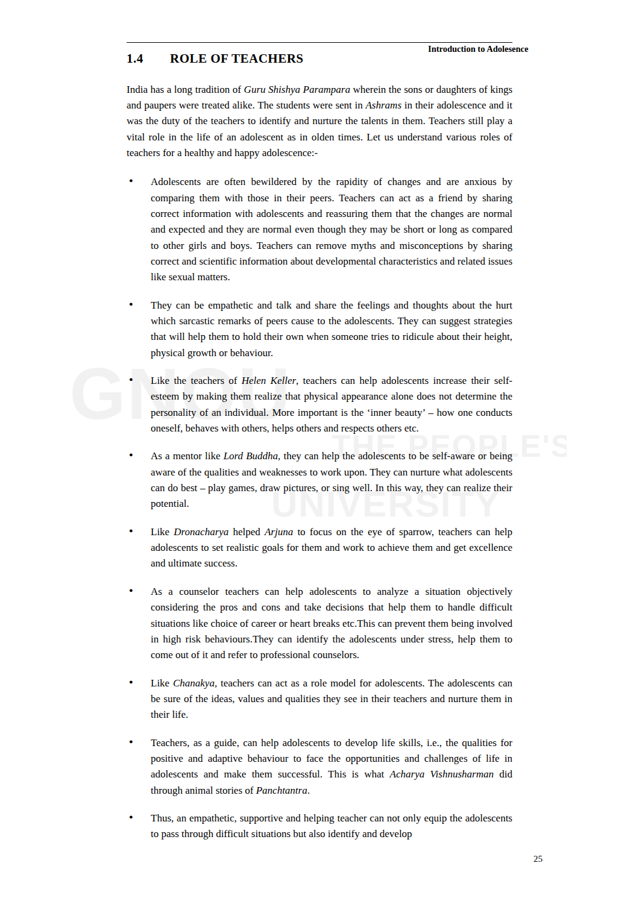IGNOU THE PEOPLE'S UNIVERSITY
Introduction to Adolesence
1.4 ROLE OF TEACHERS
India has a long tradition of Guru Shishya Parampara wherein the sons or daughters of kings and paupers were treated alike. The students were sent in Ashrams in their adolescence and it was the duty of the teachers to identify and nurture the talents in them. Teachers still play a vital role in the life of an adolescent as in olden times. Let us understand various roles of teachers for a healthy and happy adolescence:-
Adolescents are often bewildered by the rapidity of changes and are anxious by comparing them with those in their peers. Teachers can act as a friend by sharing correct information with adolescents and reassuring them that the changes are normal and expected and they are normal even though they may be short or long as compared to other girls and boys. Teachers can remove myths and misconceptions by sharing correct and scientific information about developmental characteristics and related issues like sexual matters.
They can be empathetic and talk and share the feelings and thoughts about the hurt which sarcastic remarks of peers cause to the adolescents. They can suggest strategies that will help them to hold their own when someone tries to ridicule about their height, physical growth or behaviour.
Like the teachers of Helen Keller, teachers can help adolescents increase their self-esteem by making them realize that physical appearance alone does not determine the personality of an individual. More important is the ‘inner beauty’ – how one conducts oneself, behaves with others, helps others and respects others etc.
As a mentor like Lord Buddha, they can help the adolescents to be self-aware or being aware of the qualities and weaknesses to work upon. They can nurture what adolescents can do best – play games, draw pictures, or sing well. In this way, they can realize their potential.
Like Dronacharya helped Arjuna to focus on the eye of sparrow, teachers can help adolescents to set realistic goals for them and work to achieve them and get excellence and ultimate success.
As a counselor teachers can help adolescents to analyze a situation objectively considering the pros and cons and take decisions that help them to handle difficult situations like choice of career or heart breaks etc.This can prevent them being involved in high risk behaviours.They can identify the adolescents under stress, help them to come out of it and refer to professional counselors.
Like Chanakya, teachers can act as a role model for adolescents. The adolescents can be sure of the ideas, values and qualities they see in their teachers and nurture them in their life.
Teachers, as a guide, can help adolescents to develop life skills, i.e., the qualities for positive and adaptive behaviour to face the opportunities and challenges of life in adolescents and make them successful. This is what Acharya Vishnusharman did through animal stories of Panchtantra.
Thus, an empathetic, supportive and helping teacher can not only equip the adolescents to pass through difficult situations but also identify and develop
25